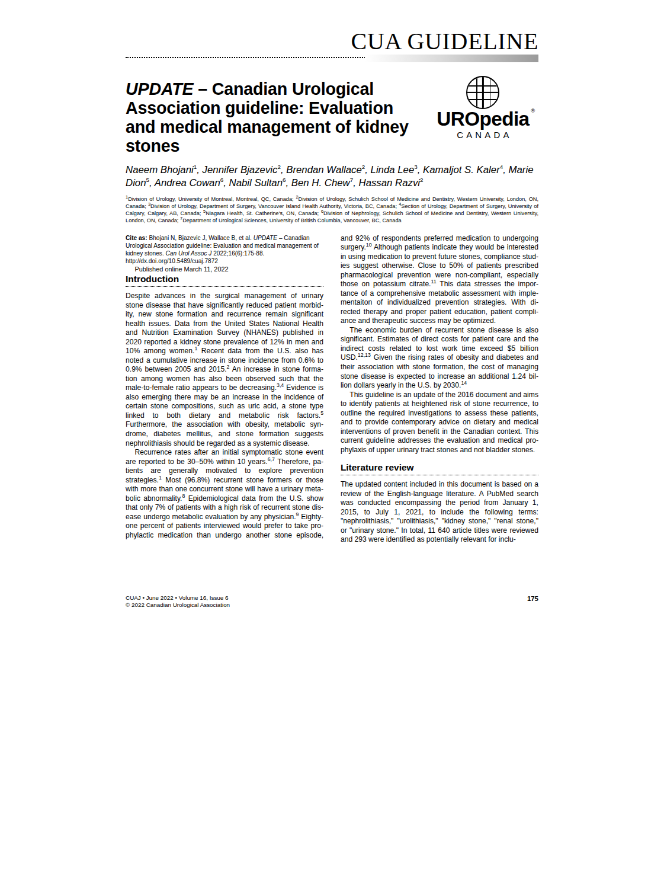CUA GUIDELINE
UROpedia®
CANADA
UPDATE – Canadian Urological Association guideline: Evaluation and medical management of kidney stones
Naeem Bhojani1, Jennifer Bjazevic2, Brendan Wallace2, Linda Lee3, Kamaljot S. Kaler4, Marie Dion5, Andrea Cowan6, Nabil Sultan6, Ben H. Chew7, Hassan Razvi2
1Division of Urology, University of Montreal, Montreal, QC, Canada; 2Division of Urology, Schulich School of Medicine and Dentistry, Western University, London, ON, Canada; 3Division of Urology, Department of Surgery, Vancouver Island Health Authority, Victoria, BC, Canada; 4Section of Urology, Department of Surgery, University of Calgary, Calgary, AB, Canada; 5Niagara Health, St. Catherine's, ON, Canada; 6Division of Nephrology, Schulich School of Medicine and Dentistry, Western University, London, ON, Canada; 7Department of Urological Sciences, University of British Columbia, Vancouver, BC, Canada
Cite as: Bhojani N, Bjazevic J, Wallace B, et al. UPDATE – Canadian Urological Association guideline: Evaluation and medical management of kidney stones. Can Urol Assoc J 2022;16(6):175-88. http://dx.doi.org/10.5489/cuaj.7872
Published online March 11, 2022
Introduction
Despite advances in the surgical management of urinary stone disease that have significantly reduced patient morbidity, new stone formation and recurrence remain significant health issues. Data from the United States National Health and Nutrition Examination Survey (NHANES) published in 2020 reported a kidney stone prevalence of 12% in men and 10% among women.1 Recent data from the U.S. also has noted a cumulative increase in stone incidence from 0.6% to 0.9% between 2005 and 2015.2 An increase in stone formation among women has also been observed such that the male-to-female ratio appears to be decreasing.3,4 Evidence is also emerging there may be an increase in the incidence of certain stone compositions, such as uric acid, a stone type linked to both dietary and metabolic risk factors.5 Furthermore, the association with obesity, metabolic syndrome, diabetes mellitus, and stone formation suggests nephrolithiasis should be regarded as a systemic disease.
Recurrence rates after an initial symptomatic stone event are reported to be 30–50% within 10 years.6,7 Therefore, patients are generally motivated to explore prevention strategies.1 Most (96.8%) recurrent stone formers or those with more than one concurrent stone will have a urinary metabolic abnormality.8 Epidemiological data from the U.S. show that only 7% of patients with a high risk of recurrent stone disease undergo metabolic evaluation by any physician.9 Eighty-one percent of patients interviewed would prefer to take prophylactic medication than undergo another stone episode, and 92% of respondents preferred medication to undergoing surgery.10 Although patients indicate they would be interested in using medication to prevent future stones, compliance studies suggest otherwise. Close to 50% of patients prescribed pharmacological prevention were non-compliant, especially those on potassium citrate.11 This data stresses the importance of a comprehensive metabolic assessment with implementaiton of individualized prevention strategies. With directed therapy and proper patient education, patient compliance and therapeutic success may be optimized.
The economic burden of recurrent stone disease is also significant. Estimates of direct costs for patient care and the indirect costs related to lost work time exceed $5 billion USD.12,13 Given the rising rates of obesity and diabetes and their association with stone formation, the cost of managing stone disease is expected to increase an additional 1.24 billion dollars yearly in the U.S. by 2030.14
This guideline is an update of the 2016 document and aims to identify patients at heightened risk of stone recurrence, to outline the required investigations to assess these patients, and to provide contemporary advice on dietary and medical interventions of proven benefit in the Canadian context. This current guideline addresses the evaluation and medical prophylaxis of upper urinary tract stones and not bladder stones.
Literature review
The updated content included in this document is based on a review of the English-language literature. A PubMed search was conducted encompassing the period from January 1, 2015, to July 1, 2021, to include the following terms: "nephrolithiasis," "urolithiasis," "kidney stone," "renal stone," or "urinary stone." In total, 11 640 article titles were reviewed and 293 were identified as potentially relevant for inclu-
CUAJ • June 2022 • Volume 16, Issue 6
© 2022 Canadian Urological Association
175